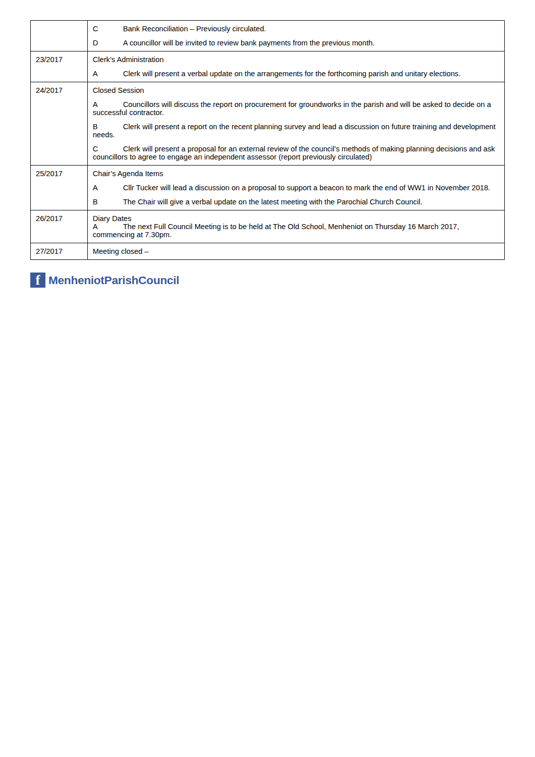| | C Bank Reconciliation – Previously circulated. D A councillor will be invited to review bank payments from the previous month. |
| 23/2017 | Clerk’s Administration A Clerk will present a verbal update on the arrangements for the forthcoming parish and unitary elections. |
| 24/2017 | Closed Session A Councillors will discuss the report on procurement for groundworks in the parish and will be asked to decide on a successful contractor. B Clerk will present a report on the recent planning survey and lead a discussion on future training and development needs. C Clerk will present a proposal for an external review of the council’s methods of making planning decisions and ask councillors to agree to engage an independent assessor (report previously circulated) |
| 25/2017 | Chair’s Agenda Items A Cllr Tucker will lead a discussion on a proposal to support a beacon to mark the end of WW1 in November 2018. B The Chair will give a verbal update on the latest meeting with the Parochial Church Council. |
| 26/2017 | Diary Dates A The next Full Council Meeting is to be held at The Old School, Menheniot on Thursday 16 March 2017, commencing at 7.30pm. |
| 27/2017 | Meeting closed – |
fMenheniotParishCouncil